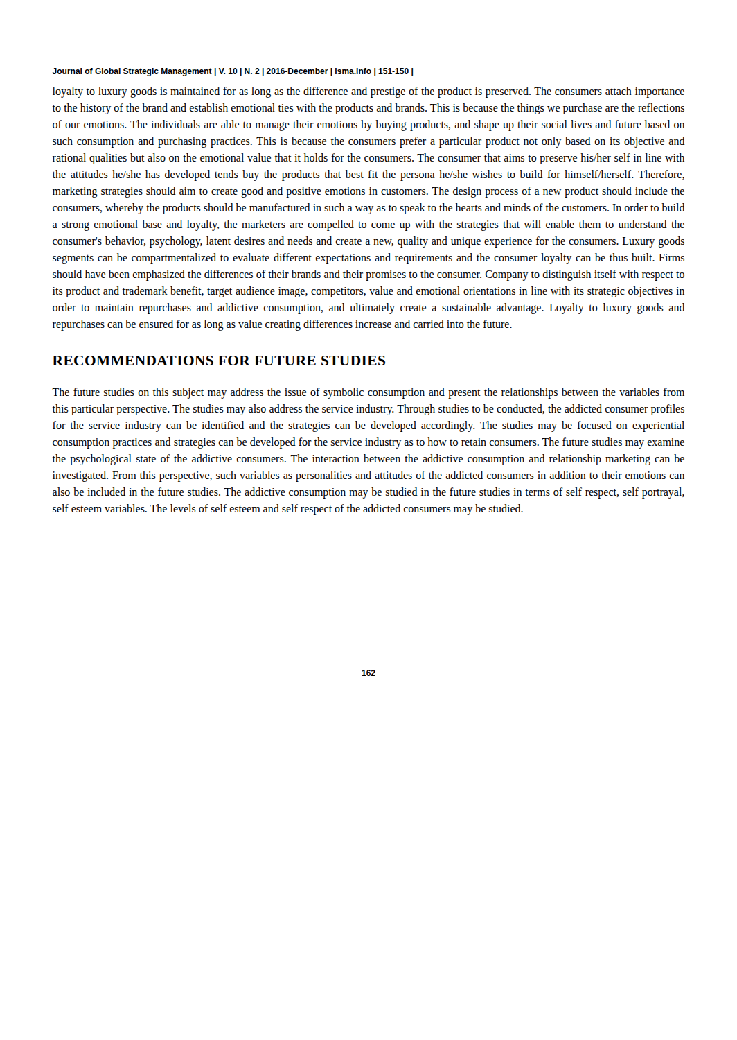Journal of Global Strategic Management | V. 10 | N. 2 | 2016-December | isma.info | 151-150 |
loyalty to luxury goods is maintained for as long as the difference and prestige of the product is preserved. The consumers attach importance to the history of the brand and establish emotional ties with the products and brands. This is because the things we purchase are the reflections of our emotions. The individuals are able to manage their emotions by buying products, and shape up their social lives and future based on such consumption and purchasing practices. This is because the consumers prefer a particular product not only based on its objective and rational qualities but also on the emotional value that it holds for the consumers. The consumer that aims to preserve his/her self in line with the attitudes he/she has developed tends buy the products that best fit the persona he/she wishes to build for himself/herself. Therefore, marketing strategies should aim to create good and positive emotions in customers. The design process of a new product should include the consumers, whereby the products should be manufactured in such a way as to speak to the hearts and minds of the customers. In order to build a strong emotional base and loyalty, the marketers are compelled to come up with the strategies that will enable them to understand the consumer's behavior, psychology, latent desires and needs and create a new, quality and unique experience for the consumers. Luxury goods segments can be compartmentalized to evaluate different expectations and requirements and the consumer loyalty can be thus built. Firms should have been emphasized the differences of their brands and their promises to the consumer. Company to distinguish itself with respect to its product and trademark benefit, target audience image, competitors, value and emotional orientations in line with its strategic objectives in order to maintain repurchases and addictive consumption, and ultimately create a sustainable advantage. Loyalty to luxury goods and repurchases can be ensured for as long as value creating differences increase and carried into the future.
RECOMMENDATIONS FOR FUTURE STUDIES
The future studies on this subject may address the issue of symbolic consumption and present the relationships between the variables from this particular perspective. The studies may also address the service industry. Through studies to be conducted, the addicted consumer profiles for the service industry can be identified and the strategies can be developed accordingly. The studies may be focused on experiential consumption practices and strategies can be developed for the service industry as to how to retain consumers. The future studies may examine the psychological state of the addictive consumers. The interaction between the addictive consumption and relationship marketing can be investigated. From this perspective, such variables as personalities and attitudes of the addicted consumers in addition to their emotions can also be included in the future studies. The addictive consumption may be studied in the future studies in terms of self respect, self portrayal, self esteem variables. The levels of self esteem and self respect of the addicted consumers may be studied.
162